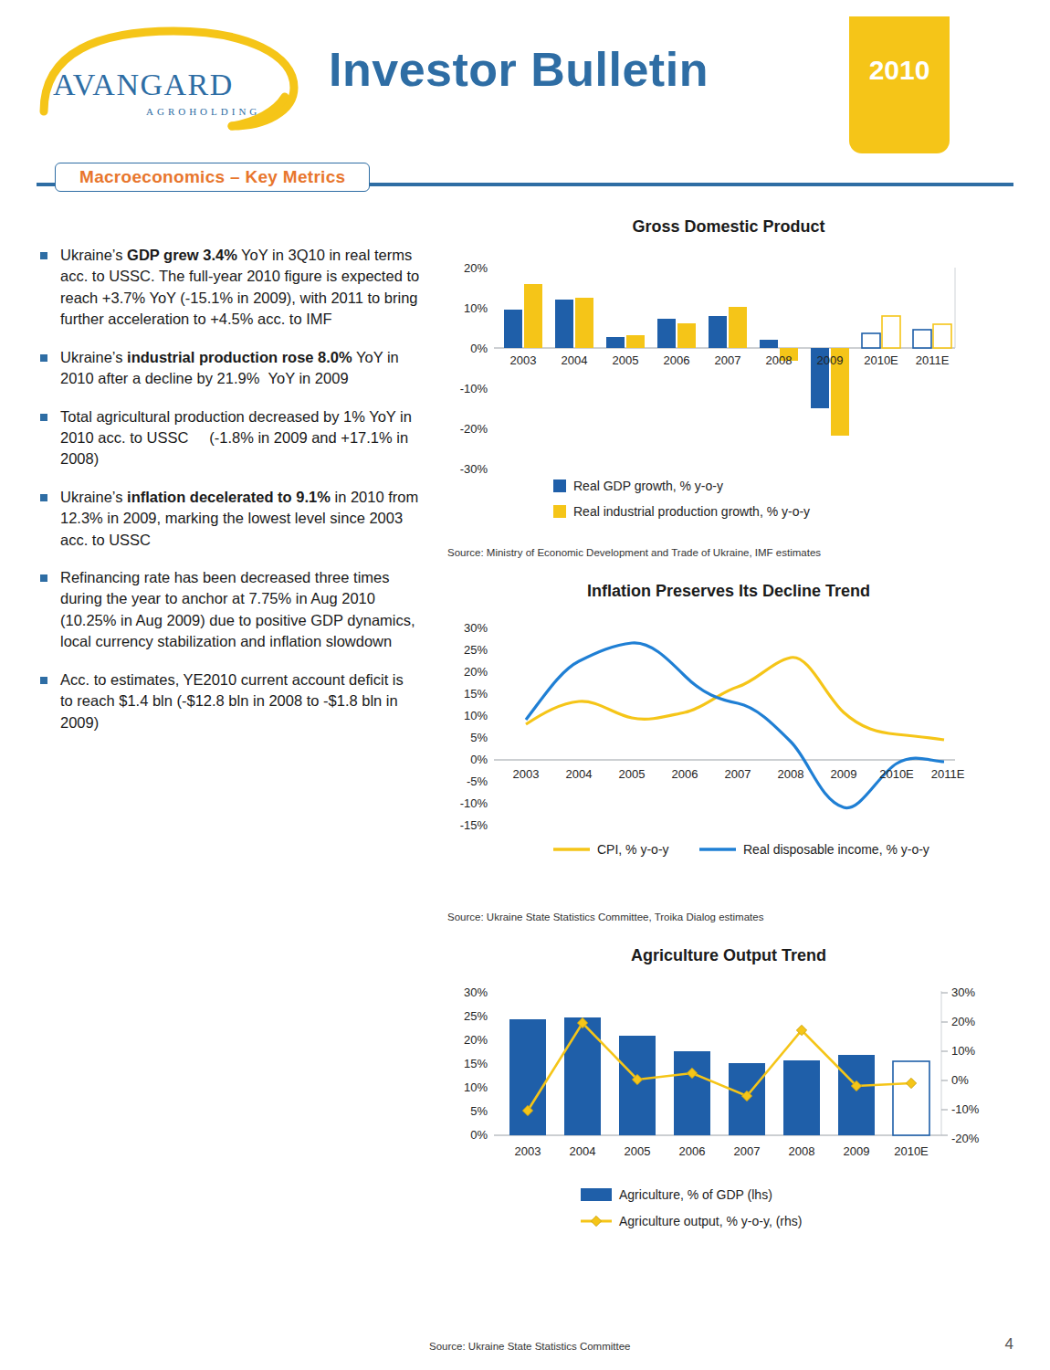AVANGARD AGROHOLDING
Investor Bulletin
2010
Macroeconomics – Key Metrics
Ukraine’s GDP grew 3.4% YoY in 3Q10 in real terms acc. to USSC. The full-year 2010 figure is expected to reach +3.7% YoY (-15.1% in 2009), with 2011 to bring further acceleration to +4.5% acc. to IMF
Ukraine’s industrial production rose 8.0% YoY in 2010 after a decline by 21.9% YoY in 2009
Total agricultural production decreased by 1% YoY in 2010 acc. to USSC (-1.8% in 2009 and +17.1% in 2008)
Ukraine’s inflation decelerated to 9.1% in 2010 from 12.3% in 2009, marking the lowest level since 2003 acc. to USSC
Refinancing rate has been decreased three times during the year to anchor at 7.75% in Aug 2010 (10.25% in Aug 2009) due to positive GDP dynamics, local currency stabilization and inflation slowdown
Acc. to estimates, YE2010 current account deficit is to reach $1.4 bln (-$12.8 bln in 2008 to -$1.8 bln in 2009)
Gross Domestic Product
20% 10% 0% -10% -20% -30% 2003 2004 2005 2006 2007 2008 2009 2010E 2011E Real GDP growth, % y-o-y Real industrial production growth, % y-o-y
Source: Ministry of Economic Development and Trade of Ukraine, IMF estimates
Inflation Preserves Its Decline Trend
30% 25% 20% 15% 10% 5% 0% -5% -10% -15% 2003 2004 2005 2006 2007 2008 2009 2010E 2011E CPI, % y-o-y Real disposable income, % y-o-y
Source: Ukraine State Statistics Committee, Troika Dialog estimates
Agriculture Output Trend
30% 25% 20% 15% 10% 5% 0% 30% 20% 10% 0% -10% -20% 2003 2004 2005 2006 2007 2008 2009 2010E Agriculture, % of GDP (lhs) Agriculture output, % y-o-y, (rhs)
Source: Ukraine State Statistics Committee
4